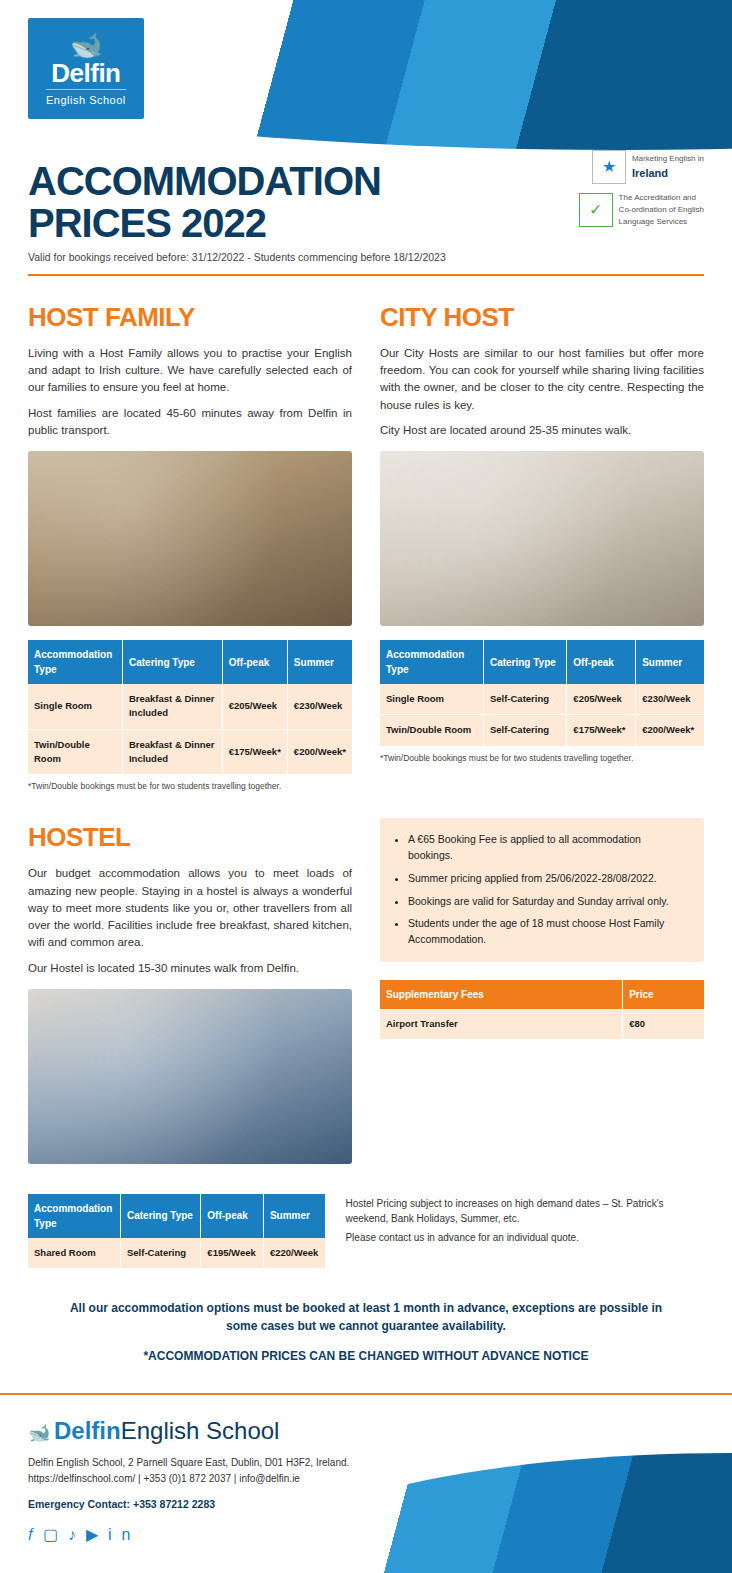🐋
Delfin
English School
★
Marketing English in
Ireland
✓
The Accreditation and
Co-ordination of English
Language Services
Accommodation
Prices 2022
Valid for bookings received before: 31/12/2022 - Students commencing before 18/12/2023
Host Family
Living with a Host Family allows you to practise your English and adapt to Irish culture. We have carefully selected each of our families to ensure you feel at home.
Host families are located 45-60 minutes away from Delfin in public transport.
| Accommodation Type | Catering Type | Off-peak | Summer |
| --- | --- | --- | --- |
| Single Room | Breakfast & Dinner Included | €205/Week | €230/Week |
| Twin/Double Room | Breakfast & Dinner Included | €175/Week* | €200/Week* |
*Twin/Double bookings must be for two students travelling together.
City Host
Our City Hosts are similar to our host families but offer more freedom. You can cook for yourself while sharing living facilities with the owner, and be closer to the city centre. Respecting the house rules is key.
City Host are located around 25-35 minutes walk.
| Accommodation Type | Catering Type | Off-peak | Summer |
| --- | --- | --- | --- |
| Single Room | Self-Catering | €205/Week | €230/Week |
| Twin/Double Room | Self-Catering | €175/Week* | €200/Week* |
*Twin/Double bookings must be for two students travelling together.
Hostel
Our budget accommodation allows you to meet loads of amazing new people. Staying in a hostel is always a wonderful way to meet more students like you or, other travellers from all over the world. Facilities include free breakfast, shared kitchen, wifi and common area.
Our Hostel is located 15-30 minutes walk from Delfin.
A €65 Booking Fee is applied to all acommodation bookings.
Summer pricing applied from 25/06/2022-28/08/2022.
Bookings are valid for Saturday and Sunday arrival only.
Students under the age of 18 must choose Host Family Accommodation.
| Supplementary Fees | Price |
| --- | --- |
| Airport Transfer | €80 |
| Accommodation Type | Catering Type | Off-peak | Summer |
| --- | --- | --- | --- |
| Shared Room | Self-Catering | €195/Week | €220/Week |
Hostel Pricing subject to increases on high demand dates – St. Patrick's weekend, Bank Holidays, Summer, etc.
Please contact us in advance for an individual quote.
All our accommodation options must be booked at least 1 month in advance, exceptions are possible in some cases but we cannot guarantee availability.
*ACCOMMODATION PRICES CAN BE CHANGED WITHOUT ADVANCE NOTICE
🐋DelfinEnglish School
Delfin English School, 2 Parnell Square East, Dublin, D01 H3F2, Ireland.
https://delfinschool.com/ | +353 (0)1 872 2037 | info@delfin.ie
Emergency Contact: +353 87212 2283
𝑓▢♪▶in